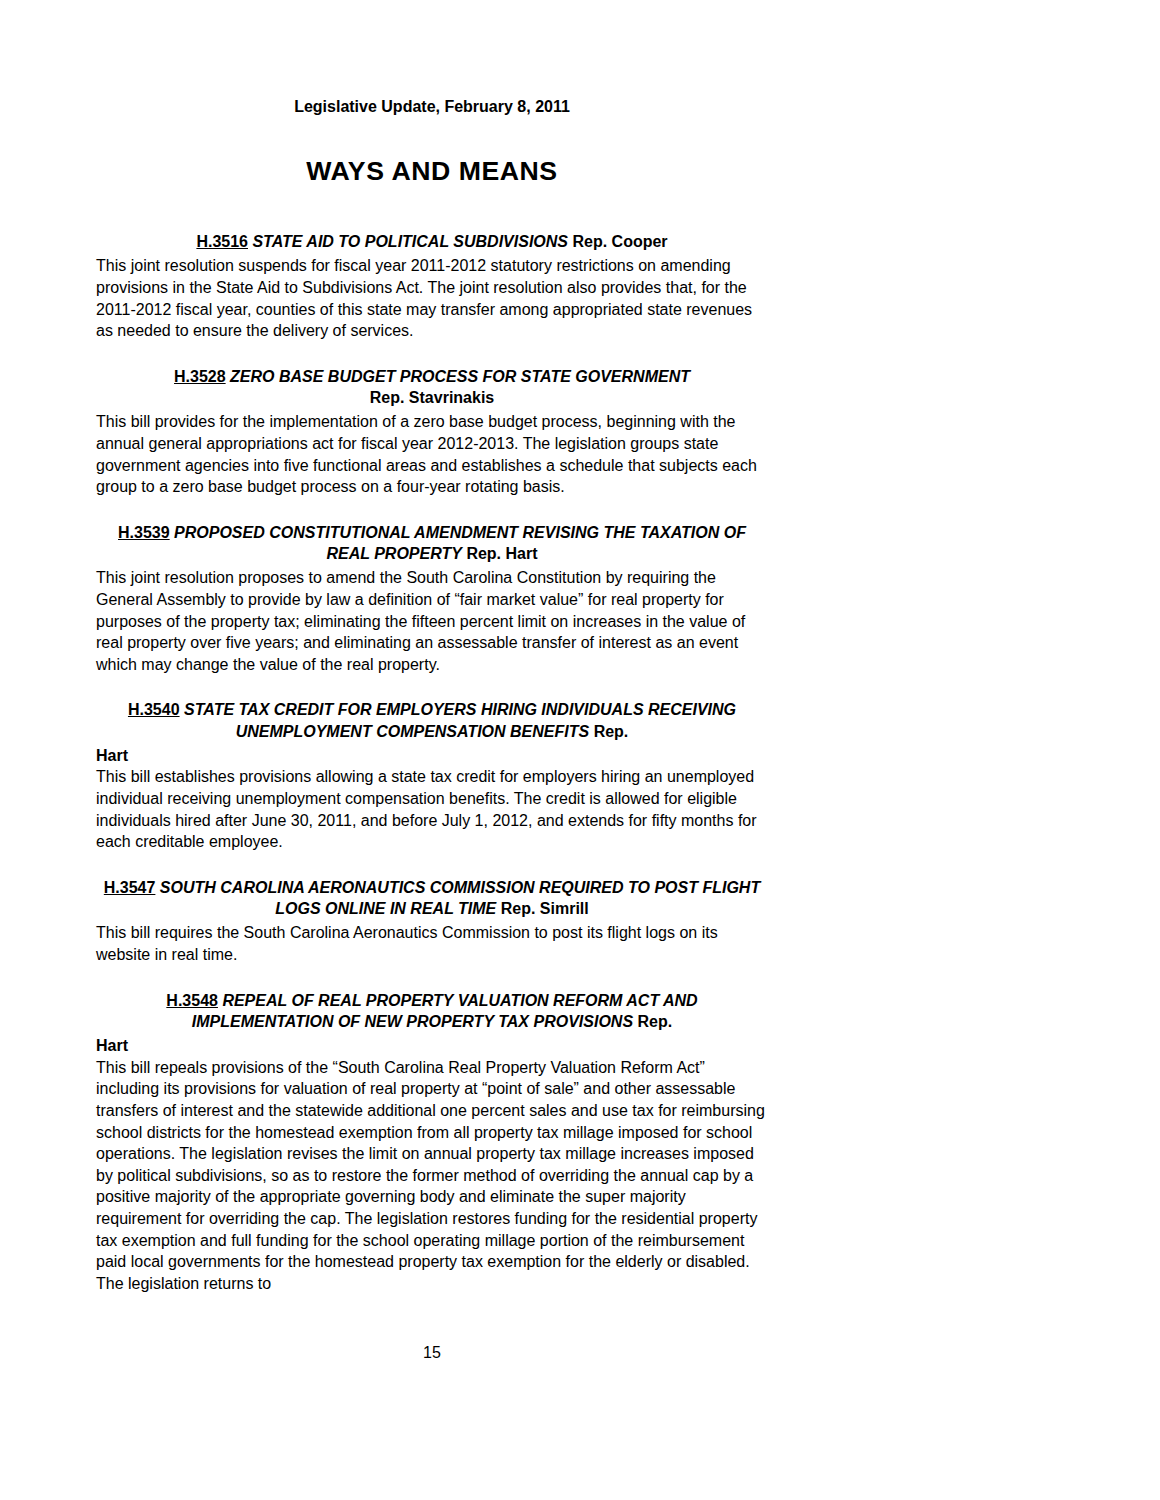Legislative Update, February 8, 2011
WAYS AND MEANS
H.3516 STATE AID TO POLITICAL SUBDIVISIONS Rep. Cooper
This joint resolution suspends for fiscal year 2011-2012 statutory restrictions on amending provisions in the State Aid to Subdivisions Act. The joint resolution also provides that, for the 2011-2012 fiscal year, counties of this state may transfer among appropriated state revenues as needed to ensure the delivery of services.
H.3528 ZERO BASE BUDGET PROCESS FOR STATE GOVERNMENT
Rep. Stavrinakis
This bill provides for the implementation of a zero base budget process, beginning with the annual general appropriations act for fiscal year 2012-2013. The legislation groups state government agencies into five functional areas and establishes a schedule that subjects each group to a zero base budget process on a four-year rotating basis.
H.3539 PROPOSED CONSTITUTIONAL AMENDMENT REVISING THE TAXATION OF REAL PROPERTY Rep. Hart
This joint resolution proposes to amend the South Carolina Constitution by requiring the General Assembly to provide by law a definition of “fair market value” for real property for purposes of the property tax; eliminating the fifteen percent limit on increases in the value of real property over five years; and eliminating an assessable transfer of interest as an event which may change the value of the real property.
H.3540 STATE TAX CREDIT FOR EMPLOYERS HIRING INDIVIDUALS RECEIVING UNEMPLOYMENT COMPENSATION BENEFITS Rep.
Hart This bill establishes provisions allowing a state tax credit for employers hiring an unemployed individual receiving unemployment compensation benefits. The credit is allowed for eligible individuals hired after June 30, 2011, and before July 1, 2012, and extends for fifty months for each creditable employee.
H.3547 SOUTH CAROLINA AERONAUTICS COMMISSION REQUIRED TO POST FLIGHT LOGS ONLINE IN REAL TIME Rep. Simrill
This bill requires the South Carolina Aeronautics Commission to post its flight logs on its website in real time.
H.3548 REPEAL OF REAL PROPERTY VALUATION REFORM ACT AND IMPLEMENTATION OF NEW PROPERTY TAX PROVISIONS Rep.
Hart This bill repeals provisions of the “South Carolina Real Property Valuation Reform Act” including its provisions for valuation of real property at “point of sale” and other assessable transfers of interest and the statewide additional one percent sales and use tax for reimbursing school districts for the homestead exemption from all property tax millage imposed for school operations. The legislation revises the limit on annual property tax millage increases imposed by political subdivisions, so as to restore the former method of overriding the annual cap by a positive majority of the appropriate governing body and eliminate the super majority requirement for overriding the cap. The legislation restores funding for the residential property tax exemption and full funding for the school operating millage portion of the reimbursement paid local governments for the homestead property tax exemption for the elderly or disabled. The legislation returns to
15